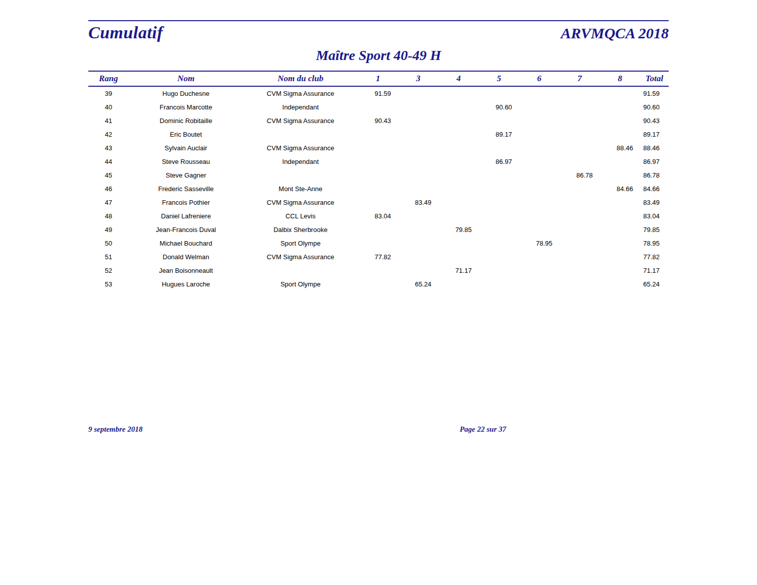Cumulatif
ARVMQCA 2018
Maître Sport 40-49 H
| Rang | Nom | Nom du club | 1 | 3 | 4 | 5 | 6 | 7 | 8 | Total |
| --- | --- | --- | --- | --- | --- | --- | --- | --- | --- | --- |
| 39 | Hugo Duchesne | CVM Sigma Assurance | 91.59 | | | | | | | 91.59 |
| 40 | Francois Marcotte | Independant | | | | 90.60 | | | | 90.60 |
| 41 | Dominic Robitaille | CVM Sigma Assurance | 90.43 | | | | | | | 90.43 |
| 42 | Eric Boutet | | | | | 89.17 | | | | 89.17 |
| 43 | Sylvain Auclair | CVM Sigma Assurance | | | | | | | 88.46 | 88.46 |
| 44 | Steve Rousseau | Independant | | | | 86.97 | | | | 86.97 |
| 45 | Steve Gagner | | | | | | | 86.78 | | 86.78 |
| 46 | Frederic Sasseville | Mont Ste-Anne | | | | | | | 84.66 | 84.66 |
| 47 | Francois Pothier | CVM Sigma Assurance | | 83.49 | | | | | | 83.49 |
| 48 | Daniel Lafreniere | CCL Levis | 83.04 | | | | | | | 83.04 |
| 49 | Jean-Francois Duval | Dalbix Sherbrooke | | | 79.85 | | | | | 79.85 |
| 50 | Michael Bouchard | Sport Olympe | | | | | 78.95 | | | 78.95 |
| 51 | Donald Welman | CVM Sigma Assurance | 77.82 | | | | | | | 77.82 |
| 52 | Jean Boisonneault | | | | 71.17 | | | | | 71.17 |
| 53 | Hugues Laroche | Sport Olympe | | 65.24 | | | | | | 65.24 |
9 septembre 2018
Page 22 sur 37